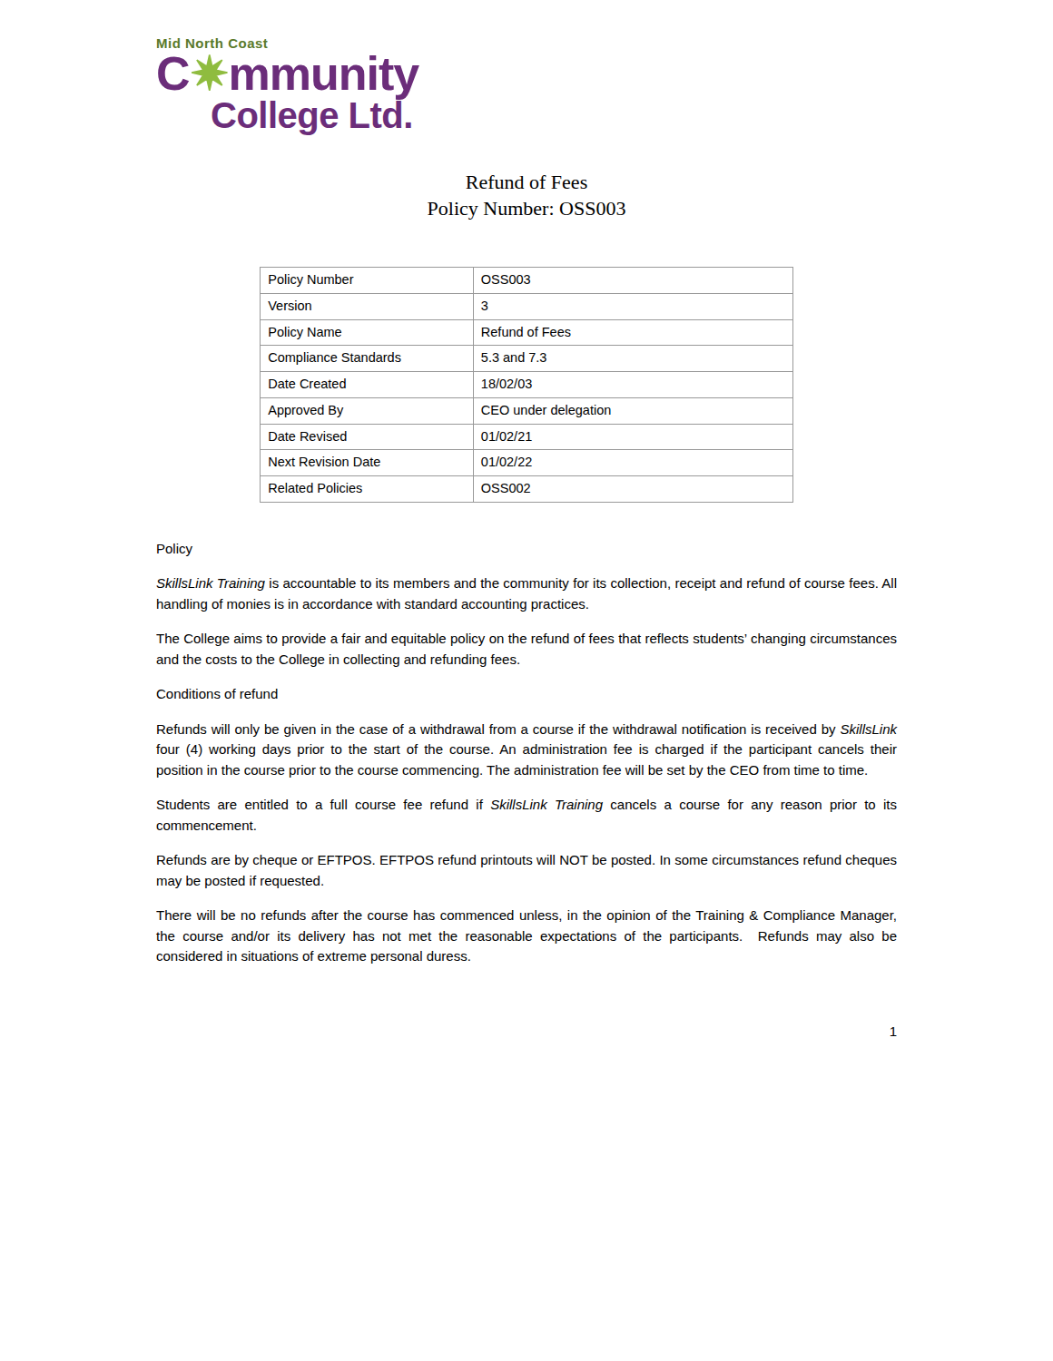Mid North Coast
C✷mmunity
College Ltd.
Refund of Fees
Policy Number: OSS003
| Policy Number | OSS003 |
| Version | 3 |
| Policy Name | Refund of Fees |
| Compliance Standards | 5.3 and 7.3 |
| Date Created | 18/02/03 |
| Approved By | CEO under delegation |
| Date Revised | 01/02/21 |
| Next Revision Date | 01/02/22 |
| Related Policies | OSS002 |
Policy
SkillsLink Training is accountable to its members and the community for its collection, receipt and refund of course fees. All handling of monies is in accordance with standard accounting practices.
The College aims to provide a fair and equitable policy on the refund of fees that reflects students’ changing circumstances and the costs to the College in collecting and refunding fees.
Conditions of refund
Refunds will only be given in the case of a withdrawal from a course if the withdrawal notification is received by SkillsLink four (4) working days prior to the start of the course. An administration fee is charged if the participant cancels their position in the course prior to the course commencing. The administration fee will be set by the CEO from time to time.
Students are entitled to a full course fee refund if SkillsLink Training cancels a course for any reason prior to its commencement.
Refunds are by cheque or EFTPOS. EFTPOS refund printouts will NOT be posted. In some circumstances refund cheques may be posted if requested.
There will be no refunds after the course has commenced unless, in the opinion of the Training & Compliance Manager, the course and/or its delivery has not met the reasonable expectations of the participants. Refunds may also be considered in situations of extreme personal duress.
1